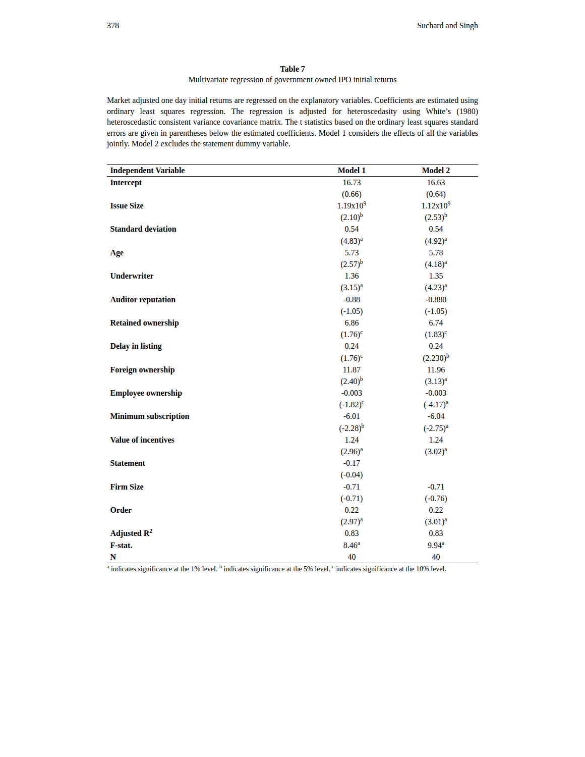378 Suchard and Singh
Table 7 Multivariate regression of government owned IPO initial returns
Market adjusted one day initial returns are regressed on the explanatory variables. Coefficients are estimated using ordinary least squares regression. The regression is adjusted for heteroscedasity using White’s (1980) heteroscedastic consistent variance covariance matrix. The t statistics based on the ordinary least squares standard errors are given in parentheses below the estimated coefficients. Model 1 considers the effects of all the variables jointly. Model 2 excludes the statement dummy variable.
| Independent Variable | Model 1 | Model 2 |
| --- | --- | --- |
| Intercept | 16.73 | 16.63 |
| | (0.66) | (0.64) |
| Issue Size | 1.19x10 9 | 1.12x10 9 |
| | (2.10) b | (2.53) b |
| Standard deviation | 0.54 | 0.54 |
| | (4.83) a | (4.92) a |
| Age | 5.73 | 5.78 |
| | (2.57) b | (4.18) a |
| Underwriter | 1.36 | 1.35 |
| | (3.15) a | (4.23) a |
| Auditor reputation | -0.88 | -0.880 |
| | (-1.05) | (-1.05) |
| Retained ownership | 6.86 | 6.74 |
| | (1.76) c | (1.83) c |
| Delay in listing | 0.24 | 0.24 |
| | (1.76) c | (2.230) b |
| Foreign ownership | 11.87 | 11.96 |
| | (2.40) b | (3.13) a |
| Employee ownership | -0.003 | -0.003 |
| | (-1.82) c | (-4.17) a |
| Minimum subscription | -6.01 | -6.04 |
| | (-2.28) b | (-2.75) a |
| Value of incentives | 1.24 | 1.24 |
| | (2.96) a | (3.02) a |
| Statement | -0.17 | |
| | (-0.04) | |
| Firm Size | -0.71 | -0.71 |
| | (-0.71) | (-0.76) |
| Order | 0.22 | 0.22 |
| | (2.97) a | (3.01) a |
| Adjusted R 2 | 0.83 | 0.83 |
| F-stat. | 8.46 a | 9.94 a |
| N | 40 | 40 |
a indicates significance at the 1% level. b indicates significance at the 5% level. c indicates significance at the 10% level.